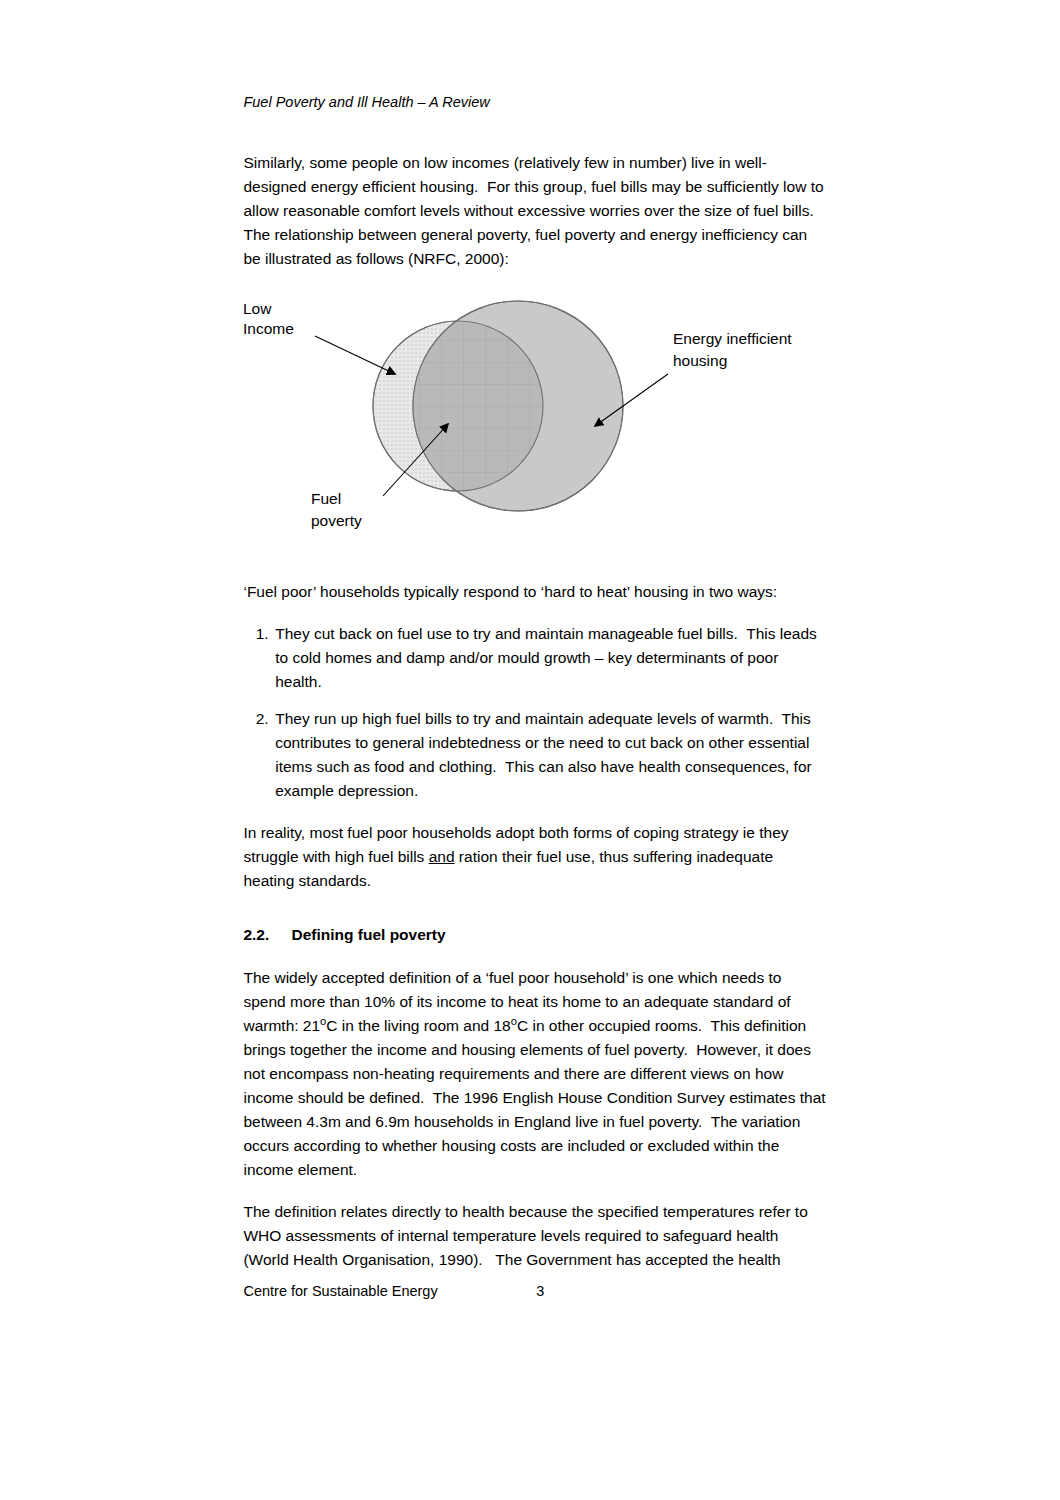Fuel Poverty and Ill Health – A Review
Similarly, some people on low incomes (relatively few in number) live in well-designed energy efficient housing. For this group, fuel bills may be sufficiently low to allow reasonable comfort levels without excessive worries over the size of fuel bills. The relationship between general poverty, fuel poverty and energy inefficiency can be illustrated as follows (NRFC, 2000):
Low Income Energy inefficient housing Fuel poverty
‘Fuel poor’ households typically respond to ‘hard to heat’ housing in two ways:
They cut back on fuel use to try and maintain manageable fuel bills. This leads to cold homes and damp and/or mould growth – key determinants of poor health.
They run up high fuel bills to try and maintain adequate levels of warmth. This contributes to general indebtedness or the need to cut back on other essential items such as food and clothing. This can also have health consequences, for example depression.
In reality, most fuel poor households adopt both forms of coping strategy ie they struggle with high fuel bills and ration their fuel use, thus suffering inadequate heating standards.
2.2. Defining fuel poverty
The widely accepted definition of a ‘fuel poor household’ is one which needs to spend more than 10% of its income to heat its home to an adequate standard of warmth: 21oC in the living room and 18oC in other occupied rooms. This definition brings together the income and housing elements of fuel poverty. However, it does not encompass non-heating requirements and there are different views on how income should be defined. The 1996 English House Condition Survey estimates that between 4.3m and 6.9m households in England live in fuel poverty. The variation occurs according to whether housing costs are included or excluded within the income element.
The definition relates directly to health because the specified temperatures refer to WHO assessments of internal temperature levels required to safeguard health (World Health Organisation, 1990). The Government has accepted the health
Centre for Sustainable Energy 3